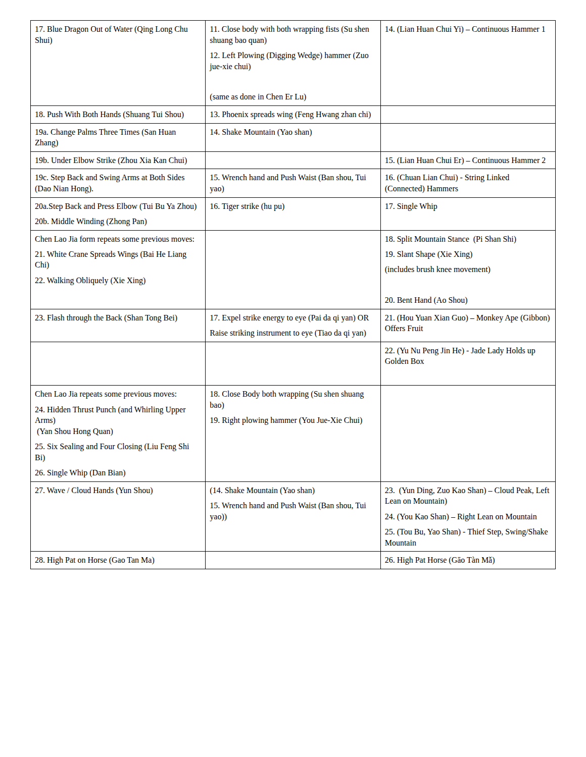| 17. Blue Dragon Out of Water (Qing Long Chu Shui) | 11. Close body with both wrapping fists (Su shen shuang bao quan) 12. Left Plowing (Digging Wedge) hammer (Zuo jue-xie chui) (same as done in Chen Er Lu) | 14. (Lian Huan Chui Yi) – Continuous Hammer 1 |
| 18. Push With Both Hands (Shuang Tui Shou) | 13. Phoenix spreads wing (Feng Hwang zhan chi) | |
| 19a. Change Palms Three Times (San Huan Zhang) | 14. Shake Mountain (Yao shan) | |
| 19b. Under Elbow Strike (Zhou Xia Kan Chui) | | 15. (Lian Huan Chui Er) – Continuous Hammer 2 |
| 19c. Step Back and Swing Arms at Both Sides (Dao Nian Hong). | 15. Wrench hand and Push Waist (Ban shou, Tui yao) | 16. (Chuan Lian Chui) - String Linked (Connected) Hammers |
| 20a.Step Back and Press Elbow (Tui Bu Ya Zhou) 20b. Middle Winding (Zhong Pan) | 16. Tiger strike (hu pu) | 17. Single Whip |
| Chen Lao Jia form repeats some previous moves: 21. White Crane Spreads Wings (Bai He Liang Chi) 22. Walking Obliquely (Xie Xing) | | 18. Split Mountain Stance (Pi Shan Shi) 19. Slant Shape (Xie Xing) (includes brush knee movement) 20. Bent Hand (Ao Shou) |
| 23. Flash through the Back (Shan Tong Bei) | 17. Expel strike energy to eye (Pai da qi yan) OR Raise striking instrument to eye (Tiao da qi yan) | 21. (Hou Yuan Xian Guo) – Monkey Ape (Gibbon) Offers Fruit |
| | | 22. (Yu Nu Peng Jin He) - Jade Lady Holds up Golden Box |
| Chen Lao Jia repeats some previous moves: 24. Hidden Thrust Punch (and Whirling Upper Arms) (Yan Shou Hong Quan) 25. Six Sealing and Four Closing (Liu Feng Shi Bi) 26. Single Whip (Dan Bian) | 18. Close Body both wrapping (Su shen shuang bao) 19. Right plowing hammer (You Jue-Xie Chui) | |
| 27. Wave / Cloud Hands (Yun Shou) | (14. Shake Mountain (Yao shan) 15. Wrench hand and Push Waist (Ban shou, Tui yao)) | 23. (Yun Ding, Zuo Kao Shan) – Cloud Peak, Left Lean on Mountain) 24. (You Kao Shan) – Right Lean on Mountain 25. (Tou Bu, Yao Shan) - Thief Step, Swing/Shake Mountain |
| 28. High Pat on Horse (Gao Tan Ma) | | 26. High Pat Horse (Gāo Tàn Mǎ) |